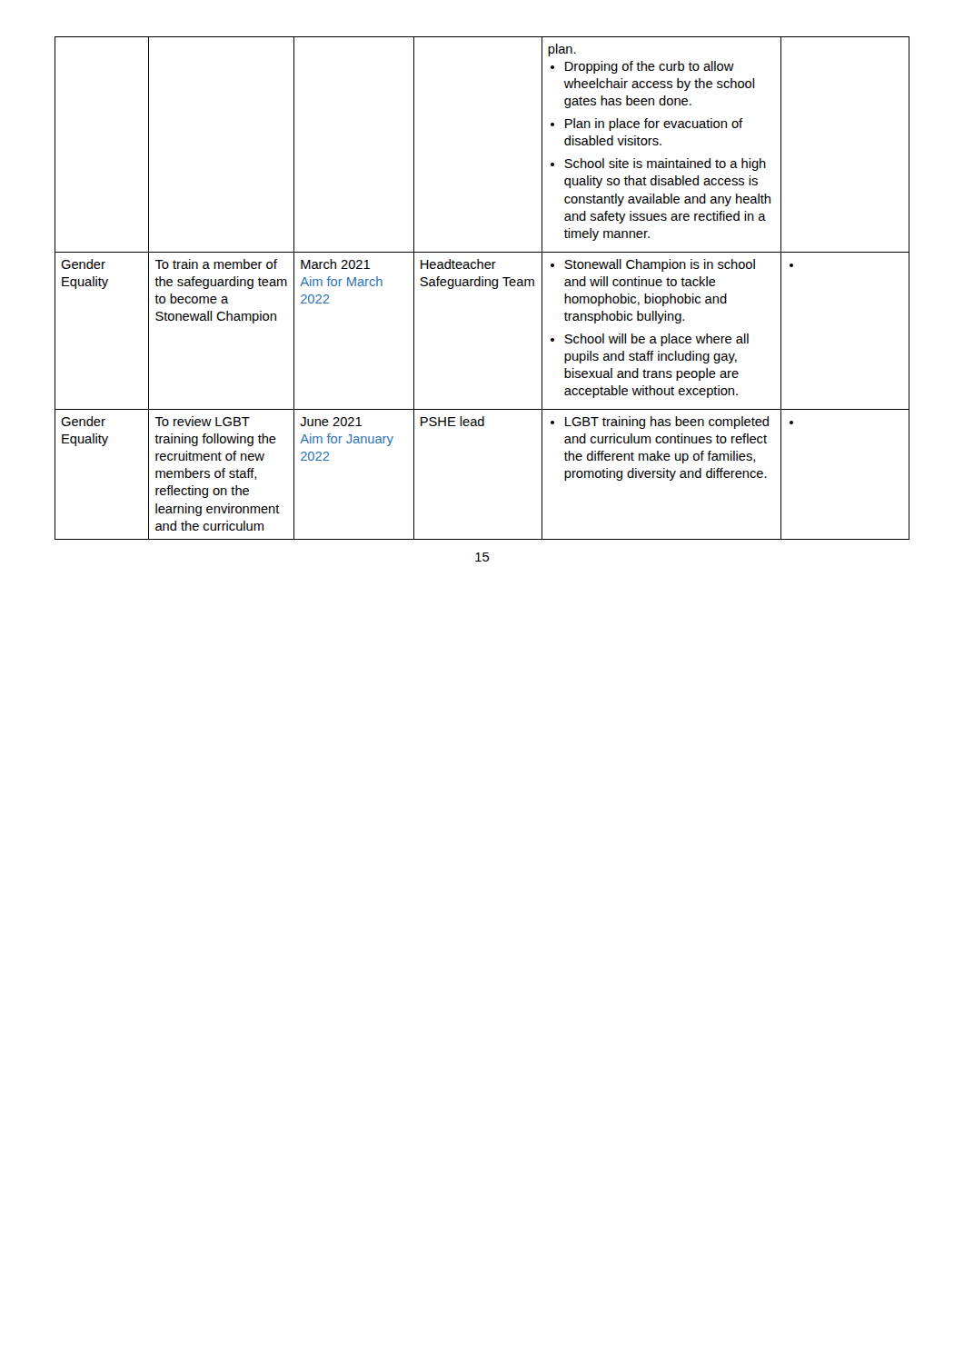| | | | | plan. Dropping of the curb to allow wheelchair access by the school gates has been done. Plan in place for evacuation of disabled visitors. School site is maintained to a high quality so that disabled access is constantly available and any health and safety issues are rectified in a timely manner. | |
| Gender Equality | To train a member of the safeguarding team to become a Stonewall Champion | March 2021 Aim for March 2022 | Headteacher Safeguarding Team | Stonewall Champion is in school and will continue to tackle homophobic, biophobic and transphobic bullying. School will be a place where all pupils and staff including gay, bisexual and trans people are acceptable without exception. | |
| Gender Equality | To review LGBT training following the recruitment of new members of staff, reflecting on the learning environment and the curriculum | June 2021 Aim for January 2022 | PSHE lead | LGBT training has been completed and curriculum continues to reflect the different make up of families, promoting diversity and difference. | |
15